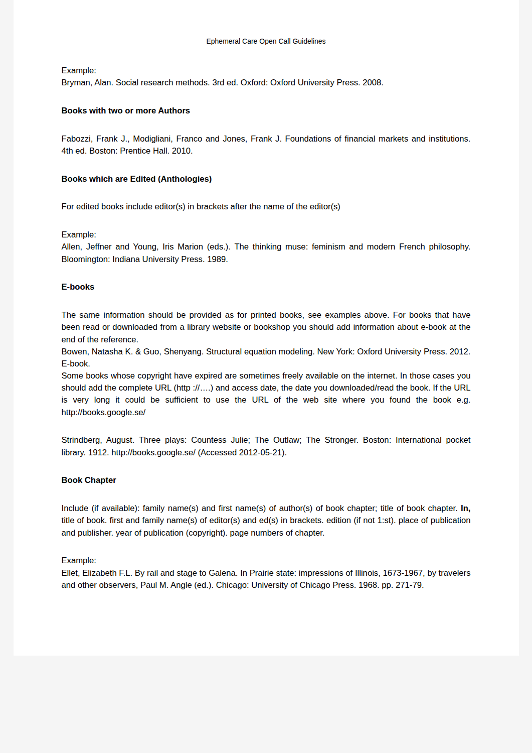Ephemeral Care Open Call Guidelines
Example:
Bryman, Alan. Social research methods. 3rd ed. Oxford: Oxford University Press. 2008.
Books with two or more Authors
Fabozzi, Frank J., Modigliani, Franco and Jones, Frank J. Foundations of financial markets and institutions. 4th ed. Boston: Prentice Hall. 2010.
Books which are Edited (Anthologies)
For edited books include editor(s) in brackets after the name of the editor(s)
Example:
Allen, Jeffner and Young, Iris Marion (eds.). The thinking muse: feminism and modern French philosophy. Bloomington: Indiana University Press. 1989.
E-books
The same information should be provided as for printed books, see examples above. For books that have been read or downloaded from a library website or bookshop you should add information about e-book at the end of the reference.
Bowen, Natasha K. & Guo, Shenyang. Structural equation modeling. New York: Oxford University Press. 2012. E-book.
Some books whose copyright have expired are sometimes freely available on the internet. In those cases you should add the complete URL (http ://….) and access date, the date you downloaded/read the book. If the URL is very long it could be sufficient to use the URL of the web site where you found the book e.g. http://books.google.se/
Strindberg, August. Three plays: Countess Julie; The Outlaw; The Stronger. Boston: International pocket library. 1912. http://books.google.se/ (Accessed 2012-05-21).
Book Chapter
Include (if available): family name(s) and first name(s) of author(s) of book chapter; title of book chapter. In, title of book. first and family name(s) of editor(s) and ed(s) in brackets. edition (if not 1:st). place of publication and publisher. year of publication (copyright). page numbers of chapter.
Example:
Ellet, Elizabeth F.L. By rail and stage to Galena. In Prairie state: impressions of Illinois, 1673-1967, by travelers and other observers, Paul M. Angle (ed.). Chicago: University of Chicago Press. 1968. pp. 271-79.